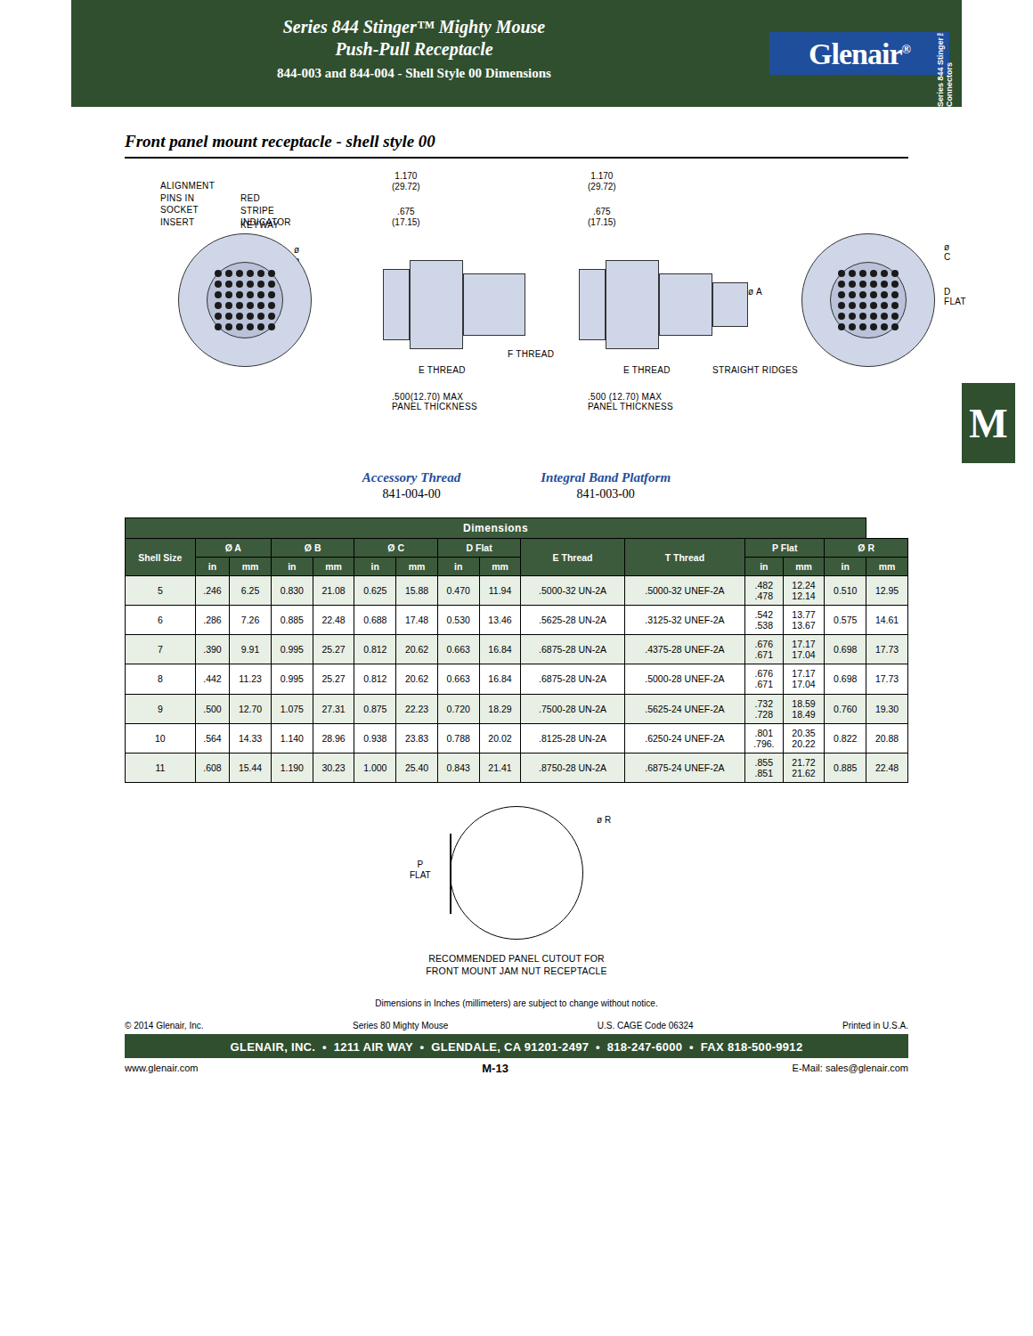Series 844 Stinger™ Mighty Mouse
Push-Pull Receptacle
844-003 and 844-004 - Shell Style 00 Dimensions
Glenair®
Series 844 Stinger™ Connectors
M
Front panel mount receptacle - shell style 00
ALIGNMENT
PINS IN
SOCKET
INSERT
RED STRIPE
INDICATOR
KEYWAY
ø B
1.170
(29.72)
.675
(17.15)
1.170
(29.72)
.675
(17.15)
F THREAD
E THREAD
.500(12.70) MAX
PANEL THICKNESS
E THREAD
.500 (12.70) MAX
PANEL THICKNESS
STRAIGHT RIDGES
ø A
ø C
D
FLAT
Accessory Thread
841-004-00
Integral Band Platform
841-003-00
| Dimensions |
| --- |
| Shell Size | Ø A | Ø B | Ø C | D Flat | E Thread | T Thread | P Flat | Ø R |
| in | mm | in | mm | in | mm | in | mm | in | mm | in | mm |
| 5 | .246 | 6.25 | 0.830 | 21.08 | 0.625 | 15.88 | 0.470 | 11.94 | .5000-32 UN-2A | .5000-32 UNEF-2A | .482 .478 | 12.24 12.14 | 0.510 | 12.95 |
| 6 | .286 | 7.26 | 0.885 | 22.48 | 0.688 | 17.48 | 0.530 | 13.46 | .5625-28 UN-2A | .3125-32 UNEF-2A | .542 .538 | 13.77 13.67 | 0.575 | 14.61 |
| 7 | .390 | 9.91 | 0.995 | 25.27 | 0.812 | 20.62 | 0.663 | 16.84 | .6875-28 UN-2A | .4375-28 UNEF-2A | .676 .671 | 17.17 17.04 | 0.698 | 17.73 |
| 8 | .442 | 11.23 | 0.995 | 25.27 | 0.812 | 20.62 | 0.663 | 16.84 | .6875-28 UN-2A | .5000-28 UNEF-2A | .676 .671 | 17.17 17.04 | 0.698 | 17.73 |
| 9 | .500 | 12.70 | 1.075 | 27.31 | 0.875 | 22.23 | 0.720 | 18.29 | .7500-28 UN-2A | .5625-24 UNEF-2A | .732 .728 | 18.59 18.49 | 0.760 | 19.30 |
| 10 | .564 | 14.33 | 1.140 | 28.96 | 0.938 | 23.83 | 0.788 | 20.02 | .8125-28 UN-2A | .6250-24 UNEF-2A | .801 .796. | 20.35 20.22 | 0.822 | 20.88 |
| 11 | .608 | 15.44 | 1.190 | 30.23 | 1.000 | 25.40 | 0.843 | 21.41 | .8750-28 UN-2A | .6875-24 UNEF-2A | .855 .851 | 21.72 21.62 | 0.885 | 22.48 |
P
FLAT
ø R
RECOMMENDED PANEL CUTOUT FOR
FRONT MOUNT JAM NUT RECEPTACLE
Dimensions in Inches (millimeters) are subject to change without notice.
© 2014 Glenair, Inc.
Series 80 Mighty Mouse
U.S. CAGE Code 06324
Printed in U.S.A.
GLENAIR, INC. • 1211 AIR WAY • GLENDALE, CA 91201-2497 • 818-247-6000 • FAX 818-500-9912
www.glenair.com
M-13
E-Mail: sales@glenair.com